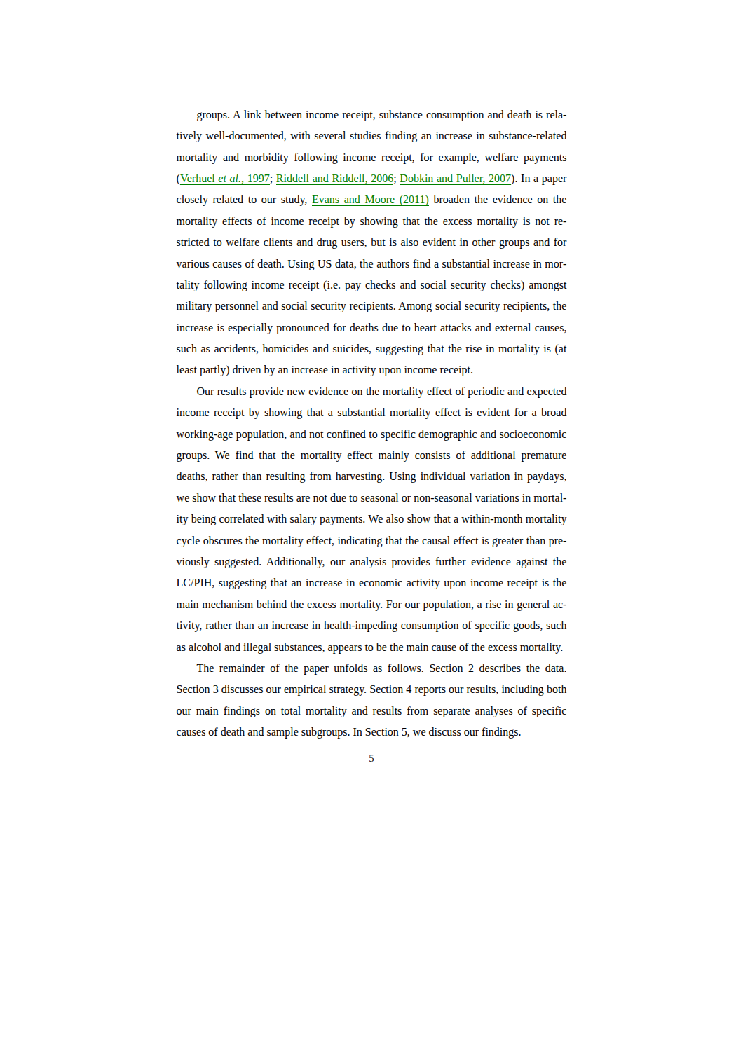groups. A link between income receipt, substance consumption and death is relatively well-documented, with several studies finding an increase in substance-related mortality and morbidity following income receipt, for example, welfare payments (Verhuel et al., 1997; Riddell and Riddell, 2006; Dobkin and Puller, 2007). In a paper closely related to our study, Evans and Moore (2011) broaden the evidence on the mortality effects of income receipt by showing that the excess mortality is not restricted to welfare clients and drug users, but is also evident in other groups and for various causes of death. Using US data, the authors find a substantial increase in mortality following income receipt (i.e. pay checks and social security checks) amongst military personnel and social security recipients. Among social security recipients, the increase is especially pronounced for deaths due to heart attacks and external causes, such as accidents, homicides and suicides, suggesting that the rise in mortality is (at least partly) driven by an increase in activity upon income receipt.
Our results provide new evidence on the mortality effect of periodic and expected income receipt by showing that a substantial mortality effect is evident for a broad working-age population, and not confined to specific demographic and socioeconomic groups. We find that the mortality effect mainly consists of additional premature deaths, rather than resulting from harvesting. Using individual variation in paydays, we show that these results are not due to seasonal or non-seasonal variations in mortality being correlated with salary payments. We also show that a within-month mortality cycle obscures the mortality effect, indicating that the causal effect is greater than previously suggested. Additionally, our analysis provides further evidence against the LC/PIH, suggesting that an increase in economic activity upon income receipt is the main mechanism behind the excess mortality. For our population, a rise in general activity, rather than an increase in health-impeding consumption of specific goods, such as alcohol and illegal substances, appears to be the main cause of the excess mortality.
The remainder of the paper unfolds as follows. Section 2 describes the data. Section 3 discusses our empirical strategy. Section 4 reports our results, including both our main findings on total mortality and results from separate analyses of specific causes of death and sample subgroups. In Section 5, we discuss our findings.
5